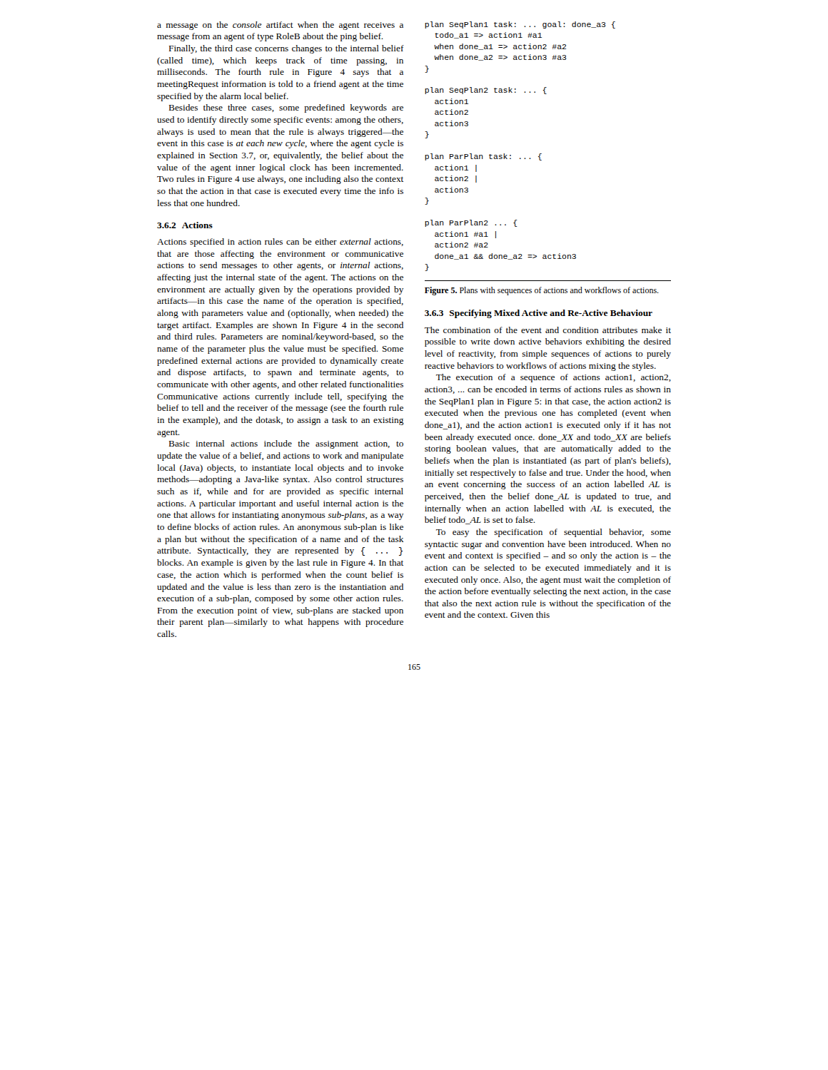a message on the console artifact when the agent receives a message from an agent of type RoleB about the ping belief.
Finally, the third case concerns changes to the internal belief (called time), which keeps track of time passing, in milliseconds. The fourth rule in Figure 4 says that a meetingRequest information is told to a friend agent at the time specified by the alarm local belief.
Besides these three cases, some predefined keywords are used to identify directly some specific events: among the others, always is used to mean that the rule is always triggered—the event in this case is at each new cycle, where the agent cycle is explained in Section 3.7, or, equivalently, the belief about the value of the agent inner logical clock has been incremented. Two rules in Figure 4 use always, one including also the context so that the action in that case is executed every time the info is less that one hundred.
3.6.2 Actions
Actions specified in action rules can be either external actions, that are those affecting the environment or communicative actions to send messages to other agents, or internal actions, affecting just the internal state of the agent. The actions on the environment are actually given by the operations provided by artifacts—in this case the name of the operation is specified, along with parameters value and (optionally, when needed) the target artifact. Examples are shown In Figure 4 in the second and third rules. Parameters are nominal/keyword-based, so the name of the parameter plus the value must be specified. Some predefined external actions are provided to dynamically create and dispose artifacts, to spawn and terminate agents, to communicate with other agents, and other related functionalities Communicative actions currently include tell, specifying the belief to tell and the receiver of the message (see the fourth rule in the example), and the dotask, to assign a task to an existing agent.
Basic internal actions include the assignment action, to update the value of a belief, and actions to work and manipulate local (Java) objects, to instantiate local objects and to invoke methods—adopting a Java-like syntax. Also control structures such as if, while and for are provided as specific internal actions. A particular important and useful internal action is the one that allows for instantiating anonymous sub-plans, as a way to define blocks of action rules. An anonymous sub-plan is like a plan but without the specification of a name and of the task attribute. Syntactically, they are represented by { ... } blocks. An example is given by the last rule in Figure 4. In that case, the action which is performed when the count belief is updated and the value is less than zero is the instantiation and execution of a sub-plan, composed by some other action rules. From the execution point of view, sub-plans are stacked upon their parent plan—similarly to what happens with procedure calls.
plan SeqPlan1 task: ... goal: done_a3 { todo_a1 => action1 #a1 when done_a1 => action2 #a2 when done_a2 => action3 #a3 } plan SeqPlan2 task: ... { action1 action2 action3 } plan ParPlan task: ... { action1 | action2 | action3 } plan ParPlan2 ... { action1 #a1 | action2 #a2 done_a1 && done_a2 => action3 }
Figure 5. Plans with sequences of actions and workflows of actions.
3.6.3 Specifying Mixed Active and Re-Active Behaviour
The combination of the event and condition attributes make it possible to write down active behaviors exhibiting the desired level of reactivity, from simple sequences of actions to purely reactive behaviors to workflows of actions mixing the styles.
The execution of a sequence of actions action1, action2, action3, ... can be encoded in terms of actions rules as shown in the SeqPlan1 plan in Figure 5: in that case, the action action2 is executed when the previous one has completed (event when done_a1), and the action action1 is executed only if it has not been already executed once. done_XX and todo_XX are beliefs storing boolean values, that are automatically added to the beliefs when the plan is instantiated (as part of plan's beliefs), initially set respectively to false and true. Under the hood, when an event concerning the success of an action labelled AL is perceived, then the belief done_AL is updated to true, and internally when an action labelled with AL is executed, the belief todo_AL is set to false.
To easy the specification of sequential behavior, some syntactic sugar and convention have been introduced. When no event and context is specified – and so only the action is – the action can be selected to be executed immediately and it is executed only once. Also, the agent must wait the completion of the action before eventually selecting the next action, in the case that also the next action rule is without the specification of the event and the context. Given this
165